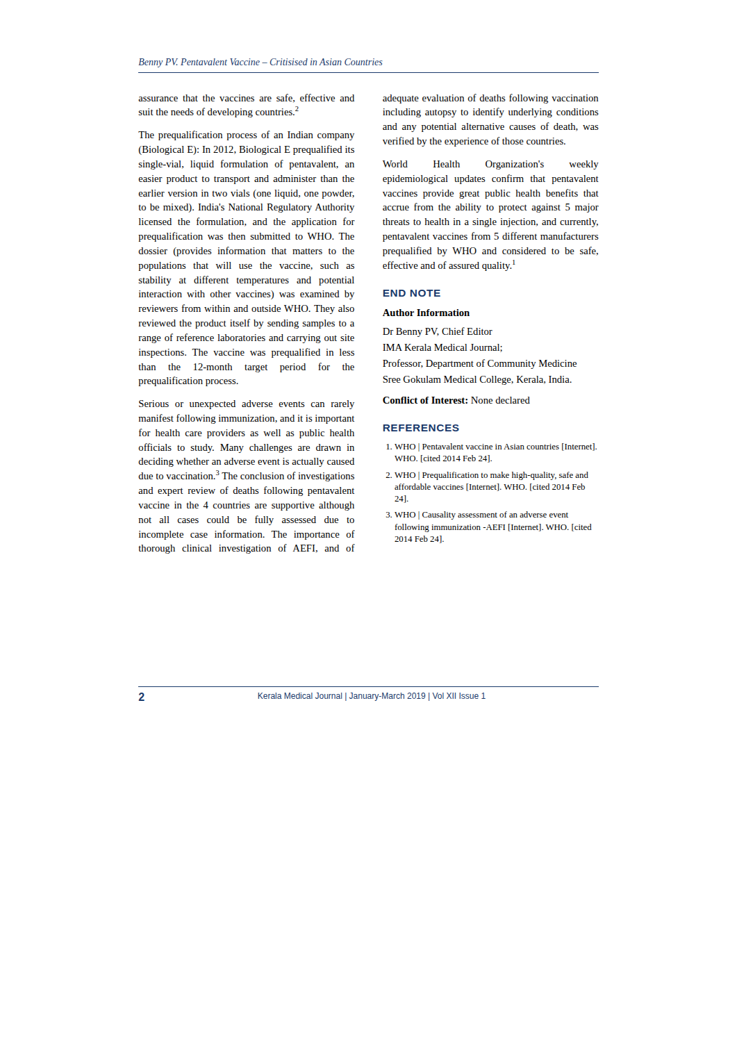Benny PV. Pentavalent Vaccine – Critisised in Asian Countries
assurance that the vaccines are safe, effective and suit the needs of developing countries.2
The prequalification process of an Indian company (Biological E): In 2012, Biological E prequalified its single-vial, liquid formulation of pentavalent, an easier product to transport and administer than the earlier version in two vials (one liquid, one powder, to be mixed). India's National Regulatory Authority licensed the formulation, and the application for prequalification was then submitted to WHO. The dossier (provides information that matters to the populations that will use the vaccine, such as stability at different temperatures and potential interaction with other vaccines) was examined by reviewers from within and outside WHO. They also reviewed the product itself by sending samples to a range of reference laboratories and carrying out site inspections. The vaccine was prequalified in less than the 12-month target period for the prequalification process.
Serious or unexpected adverse events can rarely manifest following immunization, and it is important for health care providers as well as public health officials to study. Many challenges are drawn in deciding whether an adverse event is actually caused due to vaccination.3 The conclusion of investigations and expert review of deaths following pentavalent vaccine in the 4 countries are supportive although not all cases could be fully assessed due to incomplete case information. The importance of thorough clinical investigation of AEFI, and of adequate evaluation of deaths following vaccination including autopsy to identify underlying conditions and any potential alternative causes of death, was verified by the experience of those countries.
World Health Organization's weekly epidemiological updates confirm that pentavalent vaccines provide great public health benefits that accrue from the ability to protect against 5 major threats to health in a single injection, and currently, pentavalent vaccines from 5 different manufacturers prequalified by WHO and considered to be safe, effective and of assured quality.1
END NOTE
Author Information
Dr Benny PV, Chief Editor
IMA Kerala Medical Journal;
Professor, Department of Community Medicine
Sree Gokulam Medical College, Kerala, India.
Conflict of Interest: None declared
REFERENCES
WHO | Pentavalent vaccine in Asian countries [Internet]. WHO. [cited 2014 Feb 24].
WHO | Prequalification to make high-quality, safe and affordable vaccines [Internet]. WHO. [cited 2014 Feb 24].
WHO | Causality assessment of an adverse event following immunization -AEFI [Internet]. WHO. [cited 2014 Feb 24].
2
Kerala Medical Journal | January-March 2019 | Vol XII Issue 1